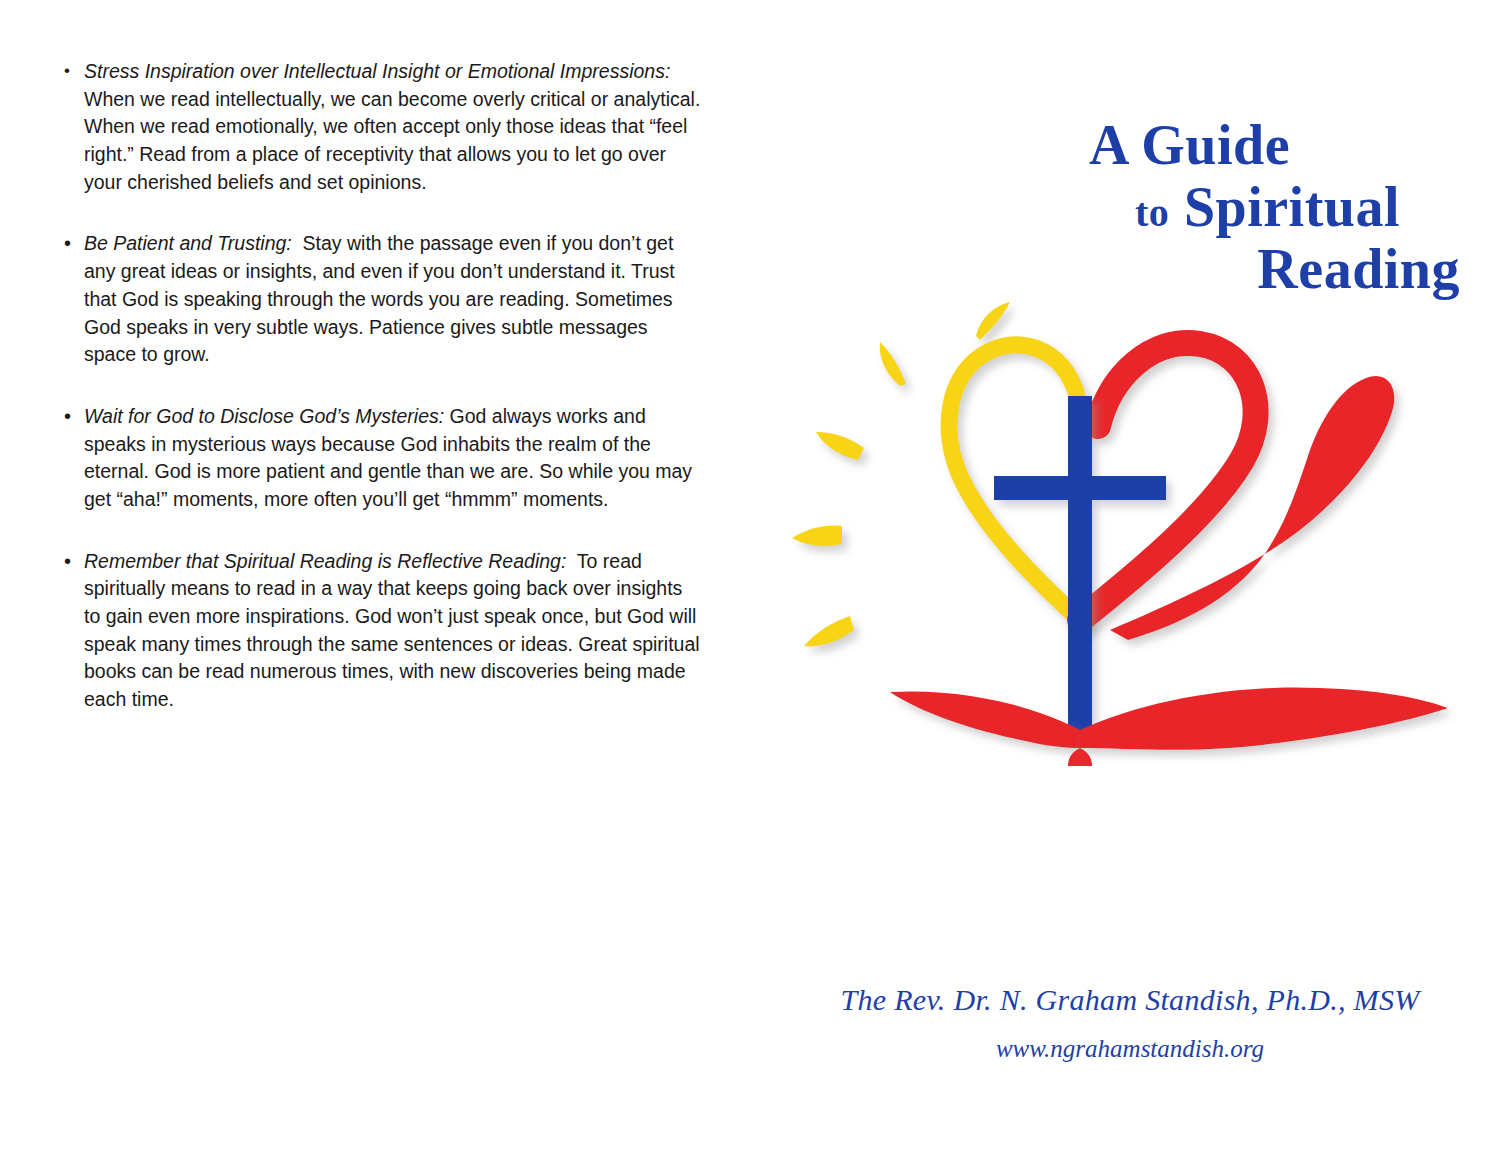Stress Inspiration over Intellectual Insight or Emotional Impressions: When we read intellectually, we can become overly critical or analytical. When we read emotionally, we often accept only those ideas that “feel right.” Read from a place of receptivity that allows you to let go over your cherished beliefs and set opinions.
Be Patient and Trusting: Stay with the passage even if you don’t get any great ideas or insights, and even if you don’t understand it. Trust that God is speaking through the words you are reading. Sometimes God speaks in very subtle ways. Patience gives subtle messages space to grow.
Wait for God to Disclose God’s Mysteries: God always works and speaks in mysterious ways because God inhabits the realm of the eternal. God is more patient and gentle than we are. So while you may get “aha!” moments, more often you’ll get “hmmm” moments.
Remember that Spiritual Reading is Reflective Reading: To read spiritually means to read in a way that keeps going back over insights to gain even more inspirations. God won’t just speak once, but God will speak many times through the same sentences or ideas. Great spiritual books can be read numerous times, with new discoveries being made each time.
A Guide to Spiritual Reading
The Rev. Dr. N. Graham Standish, Ph.D., MSW www.ngrahamstandish.org